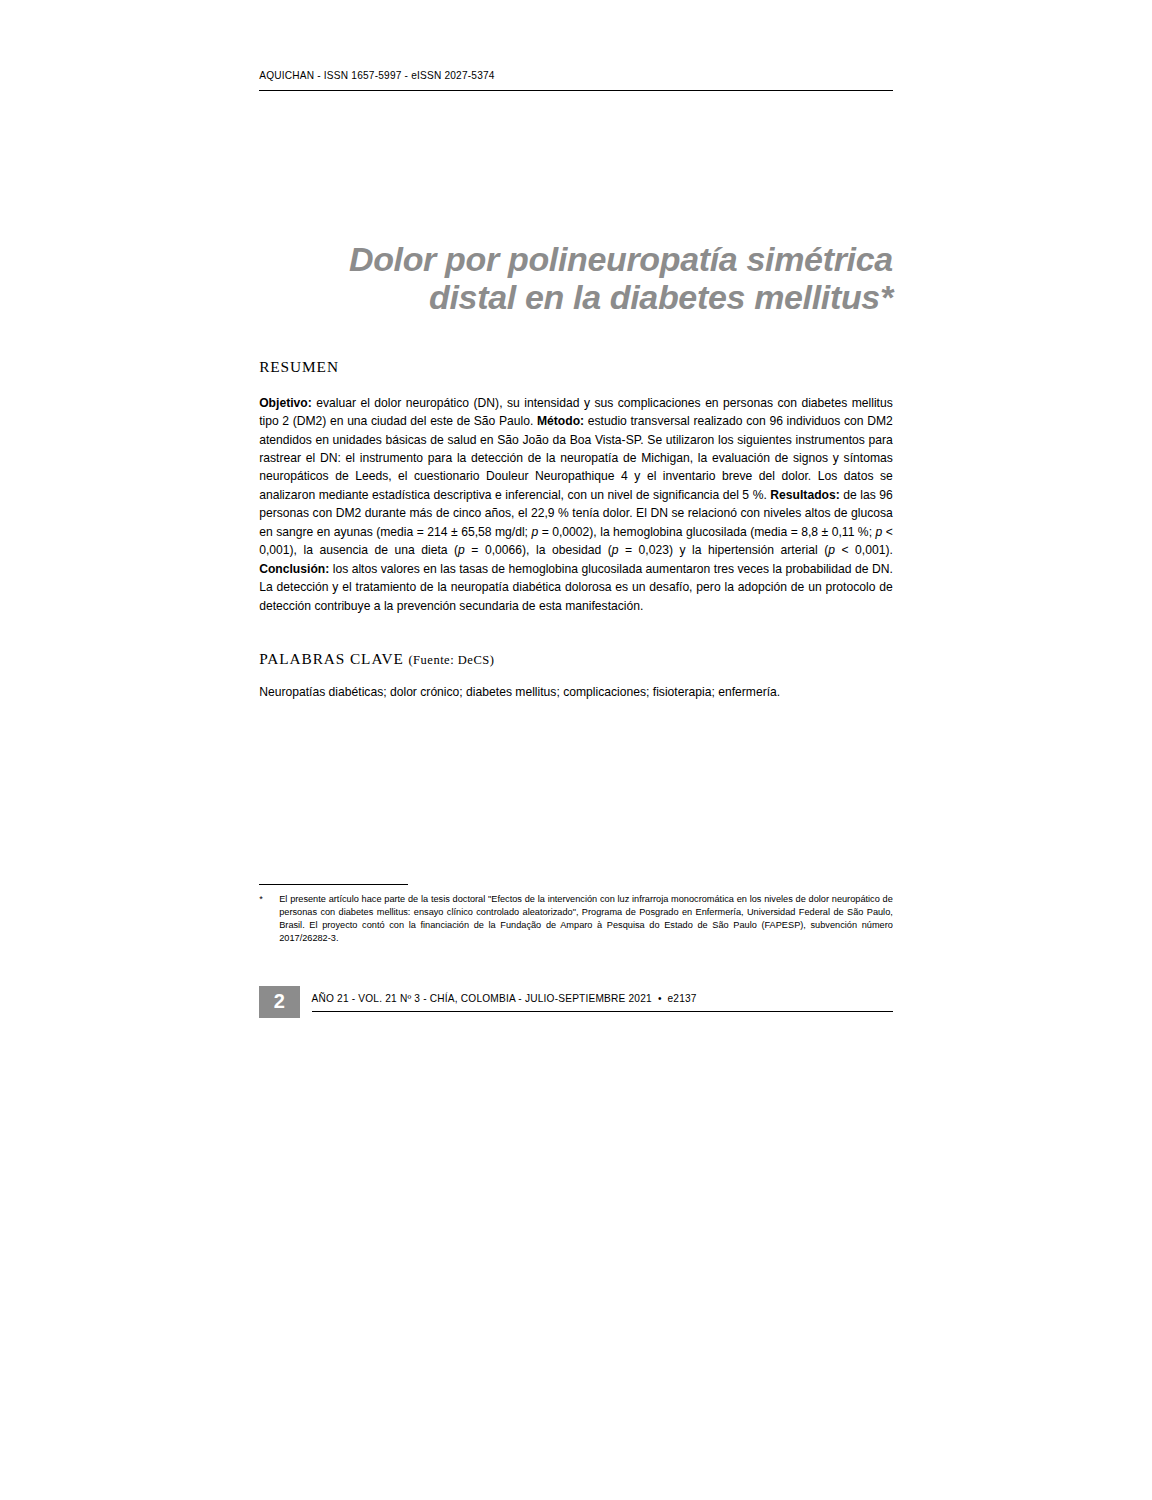AQUICHAN - ISSN 1657-5997 - eISSN 2027-5374
Dolor por polineuropatía simétrica
distal en la diabetes mellitus*
RESUMEN
Objetivo: evaluar el dolor neuropático (DN), su intensidad y sus complicaciones en personas con diabetes mellitus tipo 2 (DM2) en una ciudad del este de São Paulo. Método: estudio transversal realizado con 96 individuos con DM2 atendidos en unidades básicas de salud en São João da Boa Vista-SP. Se utilizaron los siguientes instrumentos para rastrear el DN: el instrumento para la detección de la neuropatía de Michigan, la evaluación de signos y síntomas neuropáticos de Leeds, el cuestionario Douleur Neuropathique 4 y el inventario breve del dolor. Los datos se analizaron mediante estadística descriptiva e inferencial, con un nivel de significancia del 5 %. Resultados: de las 96 personas con DM2 durante más de cinco años, el 22,9 % tenía dolor. El DN se relacionó con niveles altos de glucosa en sangre en ayunas (media = 214 ± 65,58 mg/dl; p = 0,0002), la hemoglobina glucosilada (media = 8,8 ± 0,11 %; p < 0,001), la ausencia de una dieta (p = 0,0066), la obesidad (p = 0,023) y la hipertensión arterial (p < 0,001). Conclusión: los altos valores en las tasas de hemoglobina glucosilada aumentaron tres veces la probabilidad de DN. La detección y el tratamiento de la neuropatía diabética dolorosa es un desafío, pero la adopción de un protocolo de detección contribuye a la prevención secundaria de esta manifestación.
PALABRAS CLAVE (Fuente: DeCS)
Neuropatías diabéticas; dolor crónico; diabetes mellitus; complicaciones; fisioterapia; enfermería.
* El presente artículo hace parte de la tesis doctoral "Efectos de la intervención con luz infrarroja monocromática en los niveles de dolor neuropático de personas con diabetes mellitus: ensayo clínico controlado aleatorizado", Programa de Posgrado en Enfermería, Universidad Federal de São Paulo, Brasil. El proyecto contó con la financiación de la Fundação de Amparo à Pesquisa do Estado de São Paulo (FAPESP), subvención número 2017/26282-3.
2
AÑO 21 - VOL. 21 Nº 3 - CHÍA, COLOMBIA - JULIO-SEPTIEMBRE 2021 • e2137